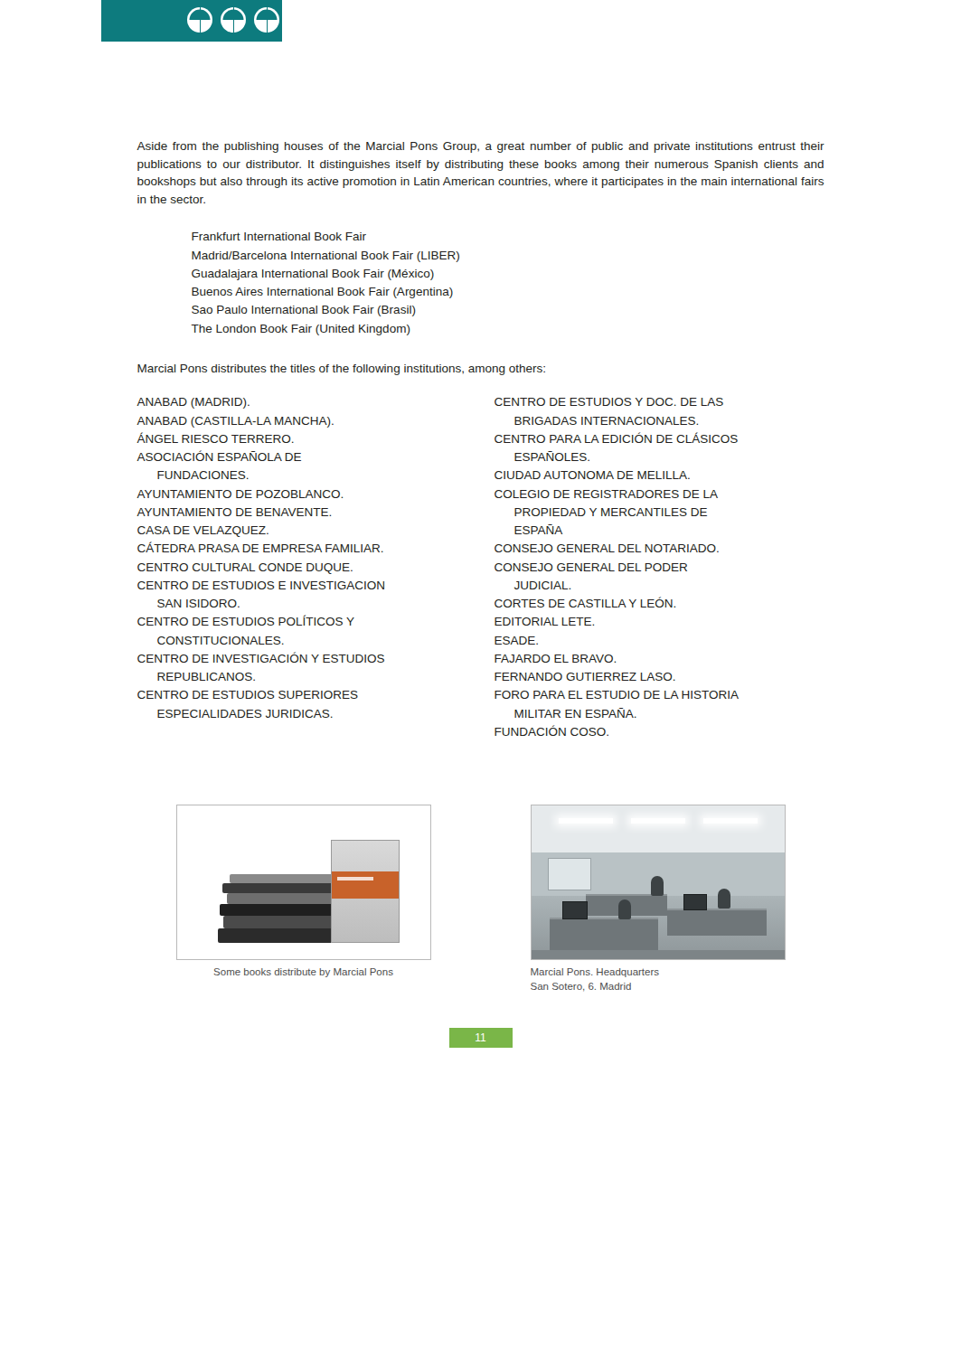Aside from the publishing houses of the Marcial Pons Group, a great number of public and private institutions entrust their publications to our distributor. It distinguishes itself by distributing these books among their numerous Spanish clients and bookshops but also through its active promotion in Latin American countries, where it participates in the main international fairs in the sector.
Frankfurt International Book Fair
Madrid/Barcelona International Book Fair (LIBER)
Guadalajara International Book Fair (México)
Buenos Aires International Book Fair (Argentina)
Sao Paulo International Book Fair (Brasil)
The London Book Fair (United Kingdom)
Marcial Pons distributes the titles of the following institutions, among others:
ANABAD (MADRID).
ANABAD (CASTILLA-LA MANCHA).
ÁNGEL RIESCO TERRERO.
ASOCIACIÓN ESPAÑOLA DEFUNDACIONES.
AYUNTAMIENTO DE POZOBLANCO.
AYUNTAMIENTO DE BENAVENTE.
CASA DE VELAZQUEZ.
CÁTEDRA PRASA DE EMPRESA FAMILIAR.
CENTRO CULTURAL CONDE DUQUE.
CENTRO DE ESTUDIOS E INVESTIGACIONSAN ISIDORO.
CENTRO DE ESTUDIOS POLÍTICOS YCONSTITUCIONALES.
CENTRO DE INVESTIGACIÓN Y ESTUDIOSREPUBLICANOS.
CENTRO DE ESTUDIOS SUPERIORESESPECIALIDADES JURIDICAS.
CENTRO DE ESTUDIOS Y DOC. DE LASBRIGADAS INTERNACIONALES.
CENTRO PARA LA EDICIÓN DE CLÁSICOSESPAÑOLES.
CIUDAD AUTONOMA DE MELILLA.
COLEGIO DE REGISTRADORES DE LAPROPIEDAD Y MERCANTILES DE ESPAÑA
CONSEJO GENERAL DEL NOTARIADO.
CONSEJO GENERAL DEL PODERJUDICIAL.
CORTES DE CASTILLA Y LEÓN.
EDITORIAL LETE.
ESADE.
FAJARDO EL BRAVO.
FERNANDO GUTIERREZ LASO.
FORO PARA EL ESTUDIO DE LA HISTORIAMILITAR EN ESPAÑA.
FUNDACIÓN COSO.
Some books distribute by Marcial Pons
Marcial Pons. Headquarters
San Sotero, 6. Madrid
11